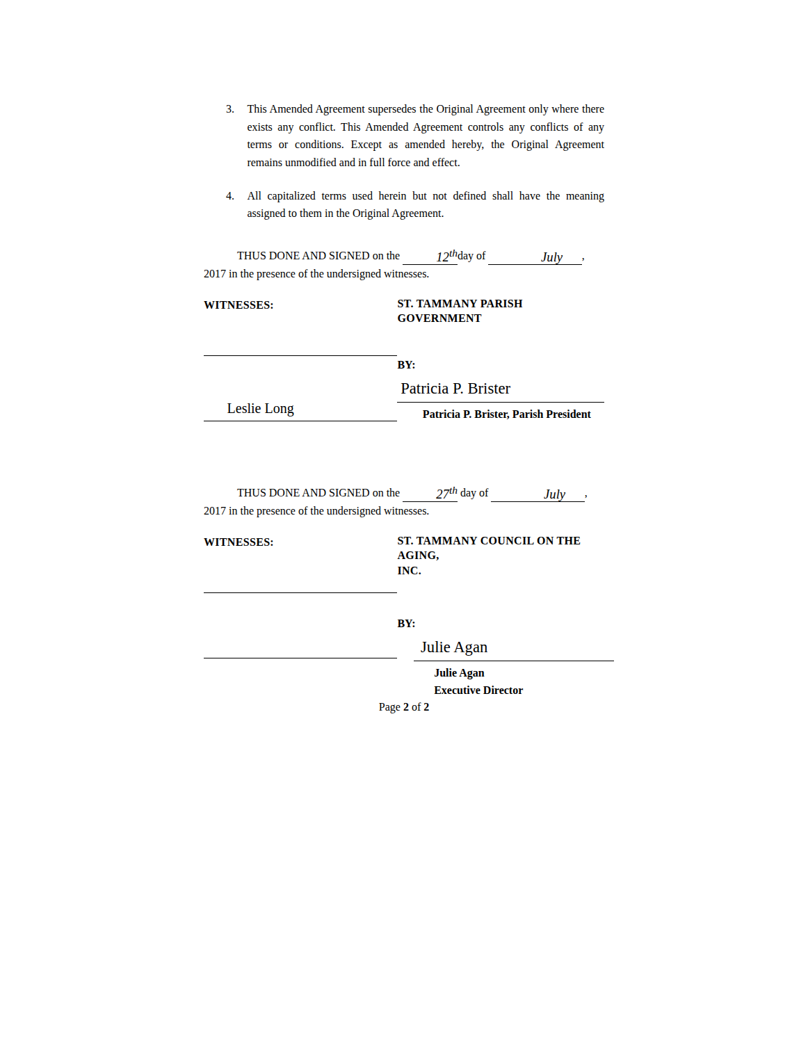This Amended Agreement supersedes the Original Agreement only where there exists any conflict. This Amended Agreement controls any conflicts of any terms or conditions. Except as amended hereby, the Original Agreement remains unmodified and in full force and effect.
All capitalized terms used herein but not defined shall have the meaning assigned to them in the Original Agreement.
THUS DONE AND SIGNED on the 12thday of July, 2017 in the presence of the undersigned witnesses.
| WITNESSES: Leslie Long | ST. TAMMANY PARISH GOVERNMENT BY: Patricia P. Brister Patricia P. Brister, Parish President |
THUS DONE AND SIGNED on the 27th day of July, 2017 in the presence of the undersigned witnesses.
| WITNESSES: | ST. TAMMANY COUNCIL ON THE AGING, INC. BY: Julie Agan Julie Agan Executive Director |
Page 2 of 2